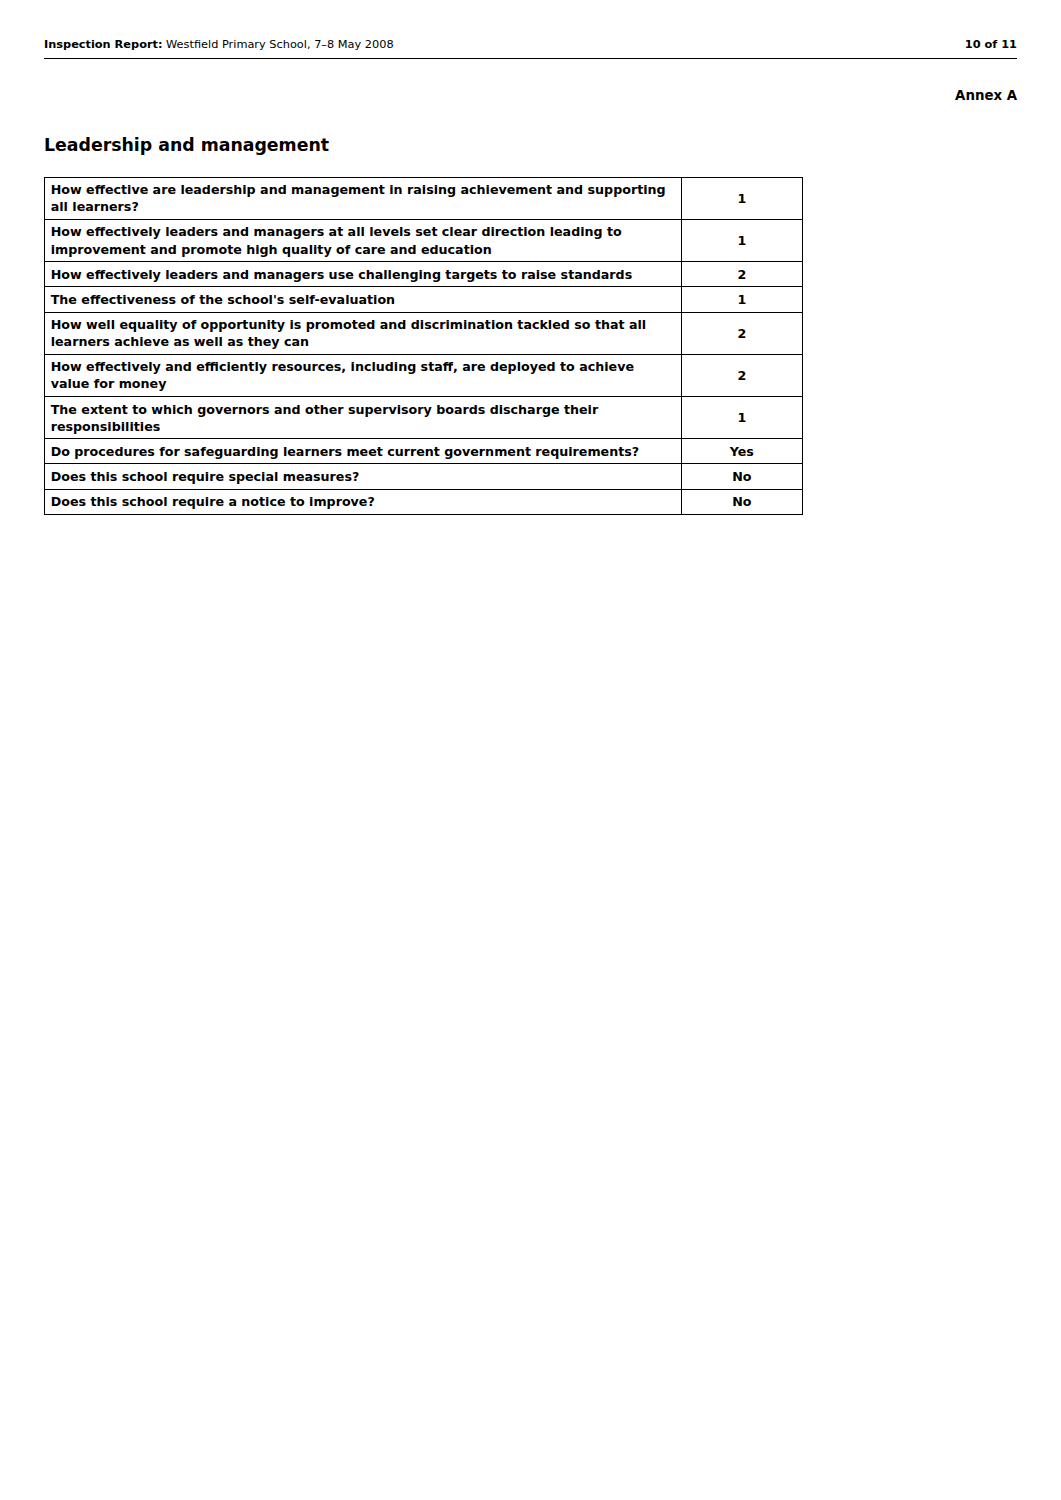Inspection Report: Westfield Primary School, 7–8 May 2008
10 of 11
Annex A
Leadership and management
| How effective are leadership and management in raising achievement and supporting all learners? | 1 |
| How effectively leaders and managers at all levels set clear direction leading to improvement and promote high quality of care and education | 1 |
| How effectively leaders and managers use challenging targets to raise standards | 2 |
| The effectiveness of the school's self-evaluation | 1 |
| How well equality of opportunity is promoted and discrimination tackled so that all learners achieve as well as they can | 2 |
| How effectively and efficiently resources, including staff, are deployed to achieve value for money | 2 |
| The extent to which governors and other supervisory boards discharge their responsibilities | 1 |
| Do procedures for safeguarding learners meet current government requirements? | Yes |
| Does this school require special measures? | No |
| Does this school require a notice to improve? | No |